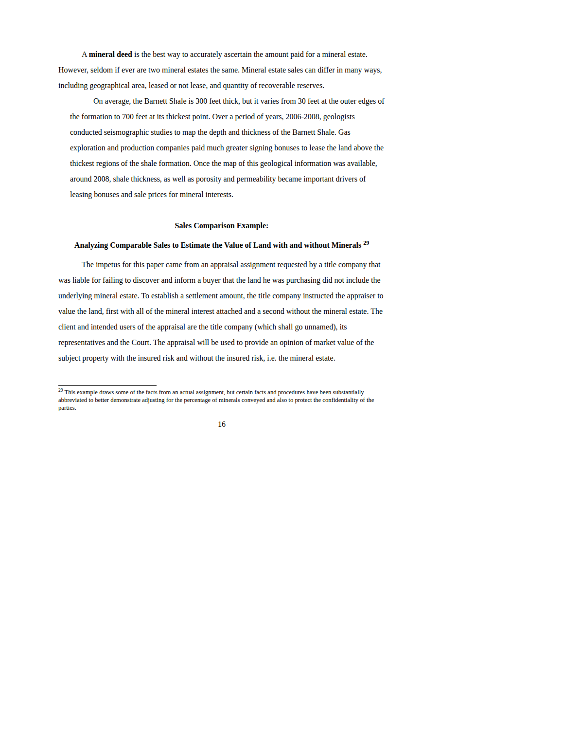A mineral deed is the best way to accurately ascertain the amount paid for a mineral estate. However, seldom if ever are two mineral estates the same. Mineral estate sales can differ in many ways, including geographical area, leased or not lease, and quantity of recoverable reserves.
On average, the Barnett Shale is 300 feet thick, but it varies from 30 feet at the outer edges of the formation to 700 feet at its thickest point. Over a period of years, 2006-2008, geologists conducted seismographic studies to map the depth and thickness of the Barnett Shale. Gas exploration and production companies paid much greater signing bonuses to lease the land above the thickest regions of the shale formation. Once the map of this geological information was available, around 2008, shale thickness, as well as porosity and permeability became important drivers of leasing bonuses and sale prices for mineral interests.
Sales Comparison Example:
Analyzing Comparable Sales to Estimate the Value of Land with and without Minerals 29
The impetus for this paper came from an appraisal assignment requested by a title company that was liable for failing to discover and inform a buyer that the land he was purchasing did not include the underlying mineral estate. To establish a settlement amount, the title company instructed the appraiser to value the land, first with all of the mineral interest attached and a second without the mineral estate. The client and intended users of the appraisal are the title company (which shall go unnamed), its representatives and the Court. The appraisal will be used to provide an opinion of market value of the subject property with the insured risk and without the insured risk, i.e. the mineral estate.
29 This example draws some of the facts from an actual assignment, but certain facts and procedures have been substantially abbreviated to better demonstrate adjusting for the percentage of minerals conveyed and also to protect the confidentiality of the parties.
16